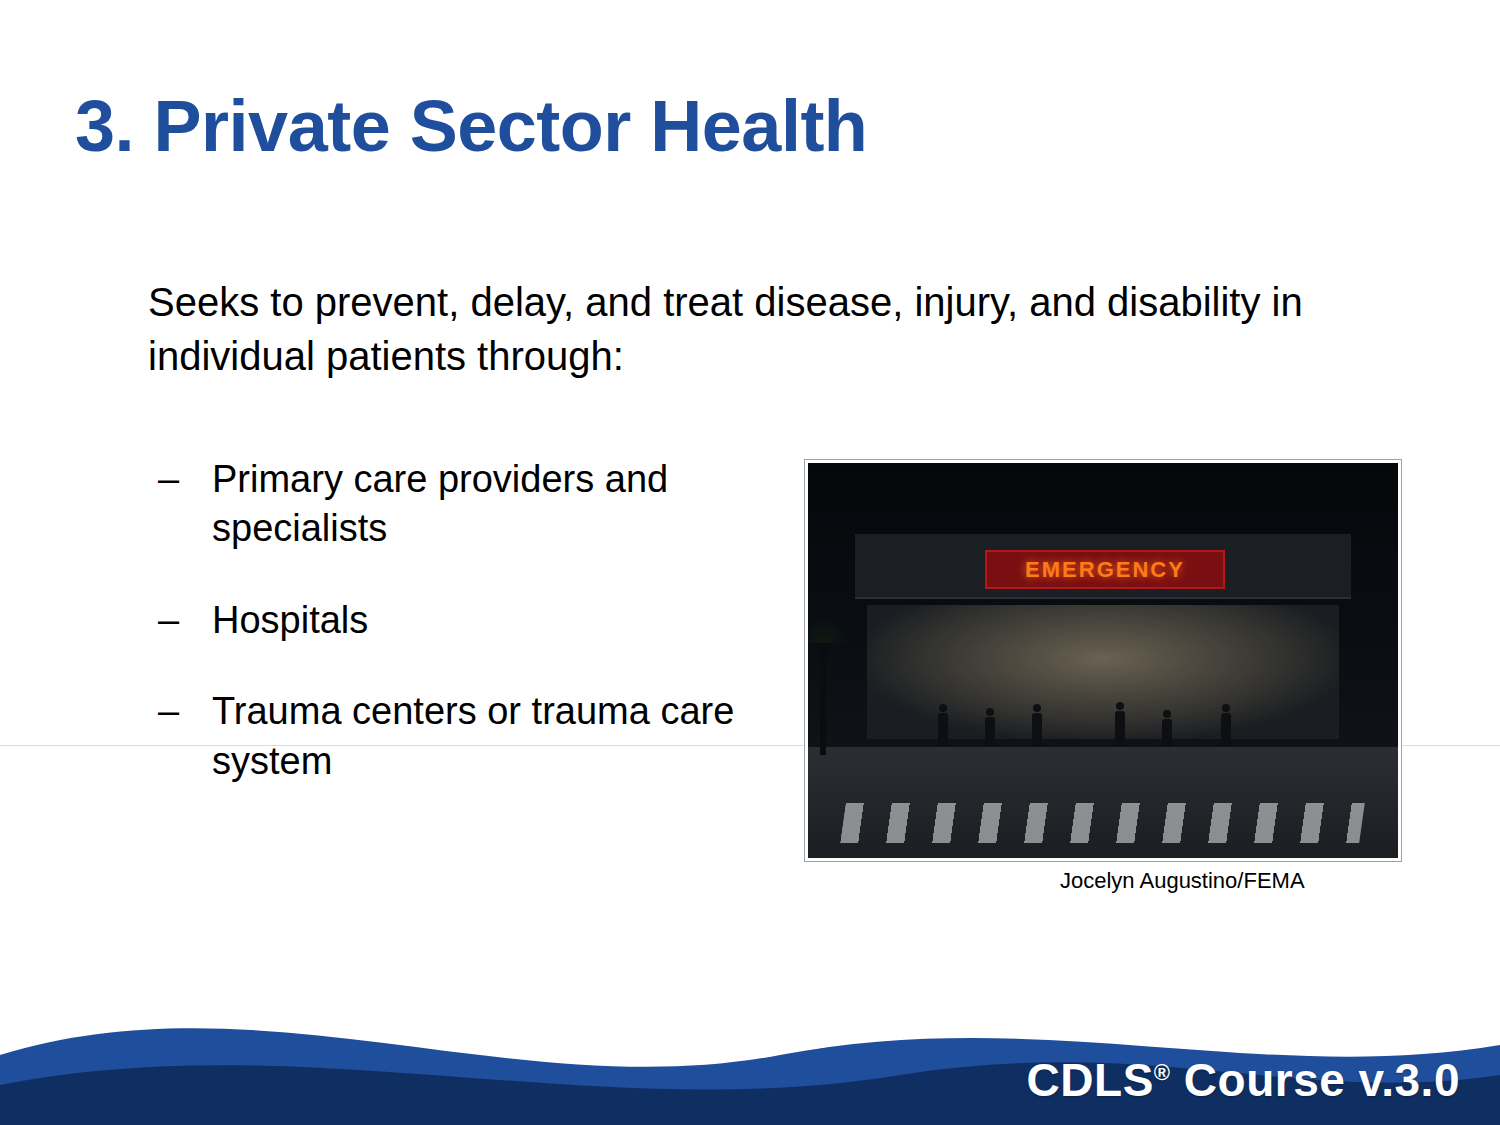3. Private Sector Health
Seeks to prevent, delay, and treat disease, injury, and disability in individual patients through:
Primary care providers and specialists
Hospitals
Trauma centers or trauma care system
EMERGENCY
Jocelyn Augustino/FEMA
©2010 American Medical Association. All rights reserved.
CDLS® Course v.3.0